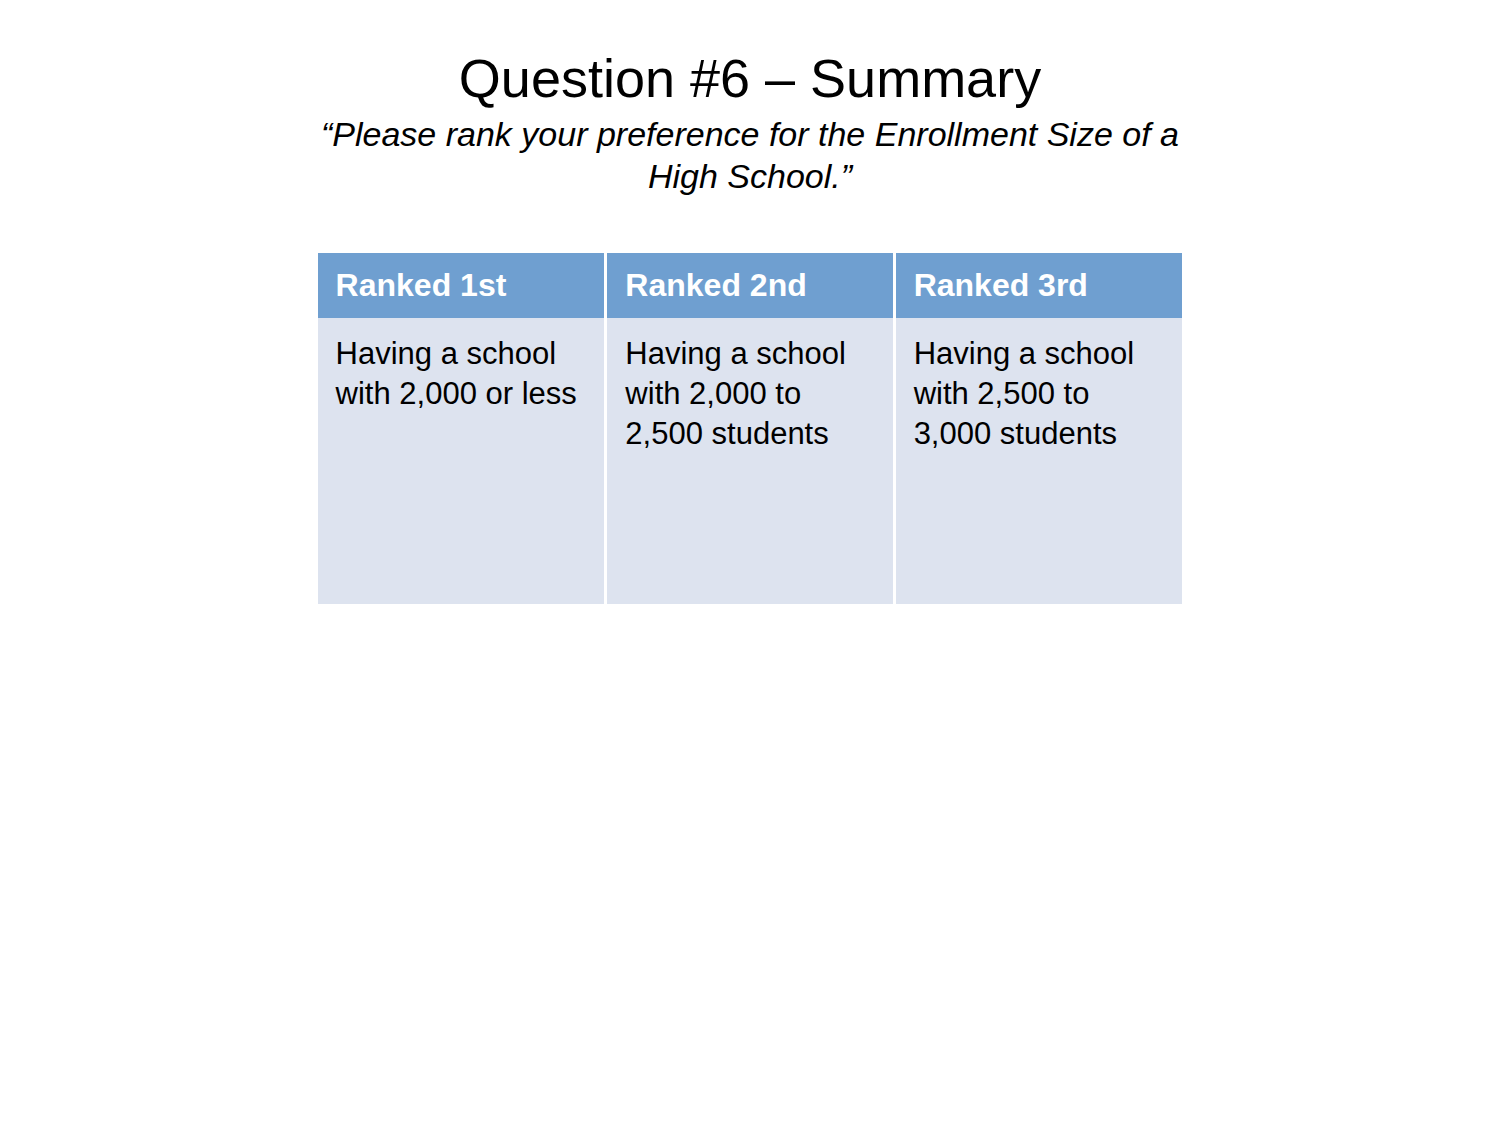Question #6 – Summary
“Please rank your preference for the Enrollment Size of a High School.”
| Ranked 1st | Ranked 2nd | Ranked 3rd |
| --- | --- | --- |
| Having a school with 2,000 or less | Having a school with 2,000 to 2,500 students | Having a school with 2,500 to 3,000 students |